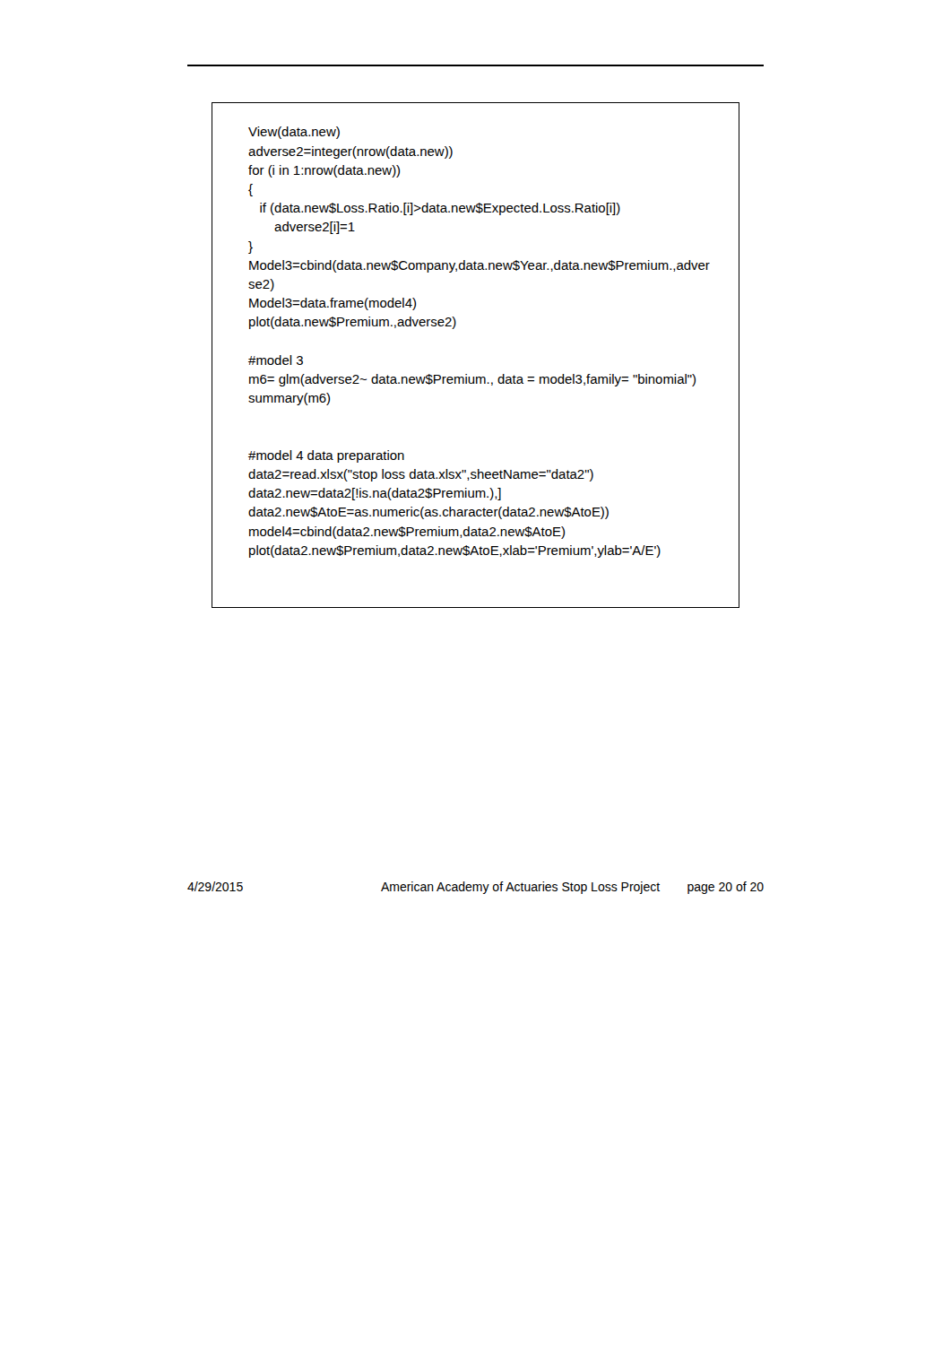View(data.new)
adverse2=integer(nrow(data.new))
for (i in 1:nrow(data.new))
{
   if (data.new$Loss.Ratio.[i]>data.new$Expected.Loss.Ratio[i])
       adverse2[i]=1
}
Model3=cbind(data.new$Company,data.new$Year.,data.new$Premium.,adverse2)
Model3=data.frame(model4)
plot(data.new$Premium.,adverse2)

#model 3
m6= glm(adverse2~ data.new$Premium., data = model3,family= "binomial")
summary(m6)


#model 4 data preparation
data2=read.xlsx("stop loss data.xlsx",sheetName="data2")
data2.new=data2[!is.na(data2$Premium.),]
data2.new$AtoE=as.numeric(as.character(data2.new$AtoE))
model4=cbind(data2.new$Premium,data2.new$AtoE)
plot(data2.new$Premium,data2.new$AtoE,xlab='Premium',ylab='A/E')
4/29/2015
American Academy of Actuaries Stop Loss Project
page 20 of 20